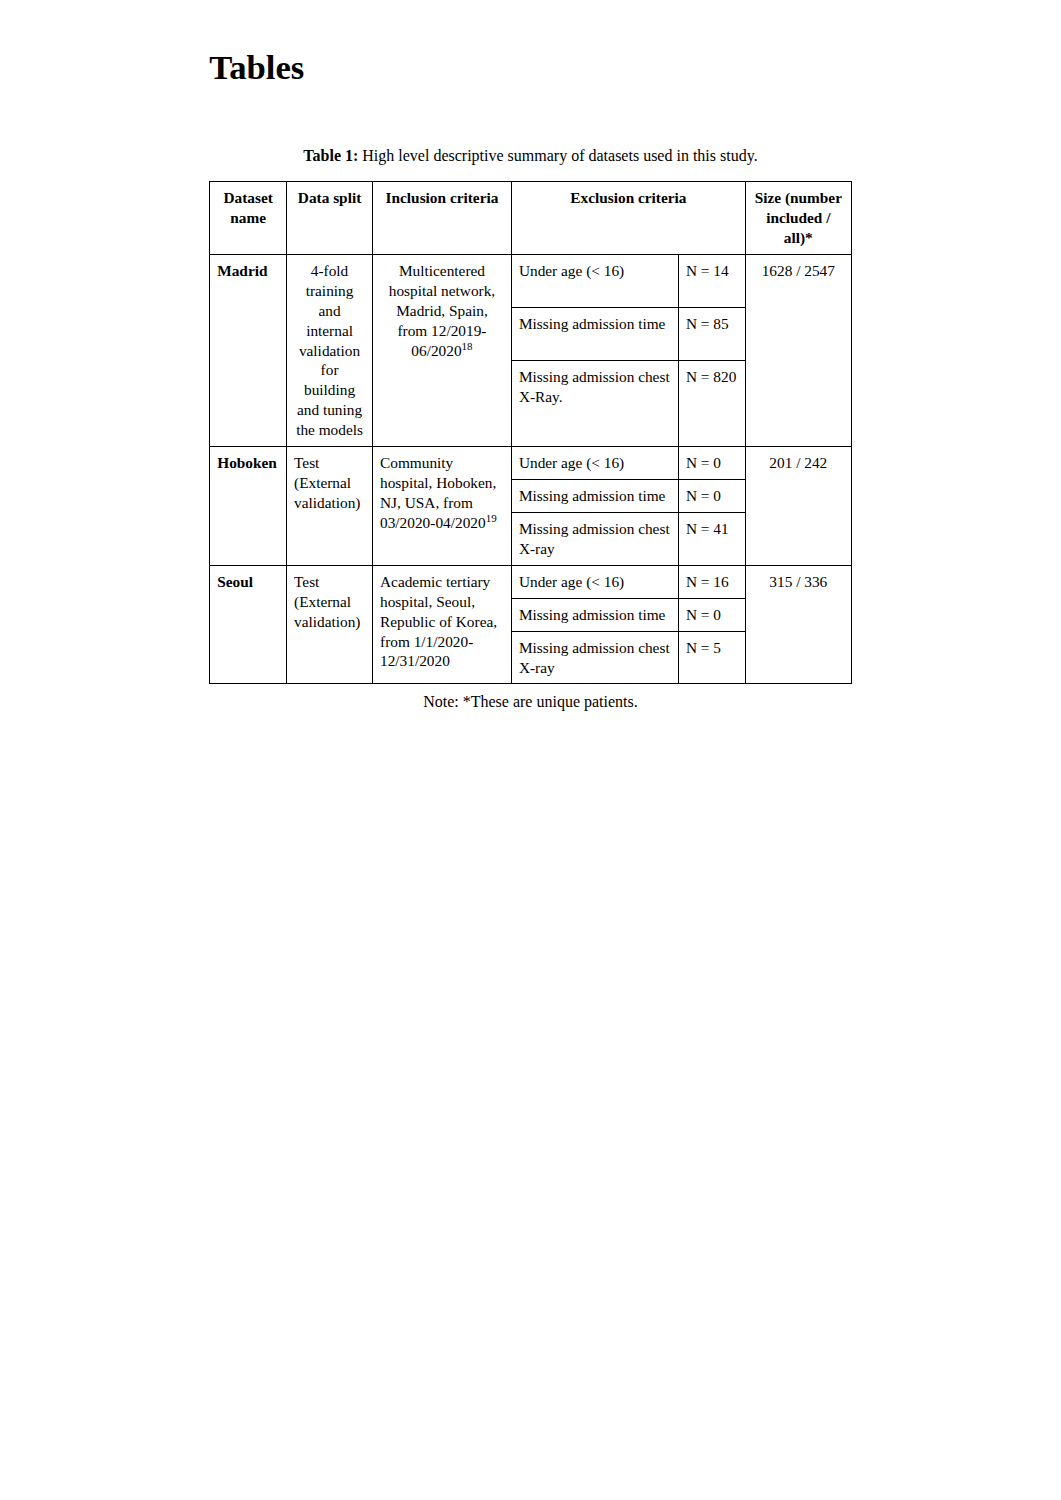Tables
Table 1: High level descriptive summary of datasets used in this study.
| Dataset name | Data split | Inclusion criteria | Exclusion criteria | Size (number included / all)* |
| --- | --- | --- | --- | --- |
| Madrid | 4-fold training and internal validation for building and tuning the models | Multicentered hospital network, Madrid, Spain, from 12/2019-06/2020 18 | Under age (< 16) | N = 14 | 1628 / 2547 |
| Missing admission time | N = 85 |
| Missing admission chest X-Ray. | N = 820 |
| Hoboken | Test (External validation) | Community hospital, Hoboken, NJ, USA, from 03/2020-04/2020 19 | Under age (< 16) | N = 0 | 201 / 242 |
| Missing admission time | N = 0 |
| Missing admission chest X-ray | N = 41 |
| Seoul | Test (External validation) | Academic tertiary hospital, Seoul, Republic of Korea, from 1/1/2020-12/31/2020 | Under age (< 16) | N = 16 | 315 / 336 |
| Missing admission time | N = 0 |
| Missing admission chest X-ray | N = 5 |
Note: *These are unique patients.